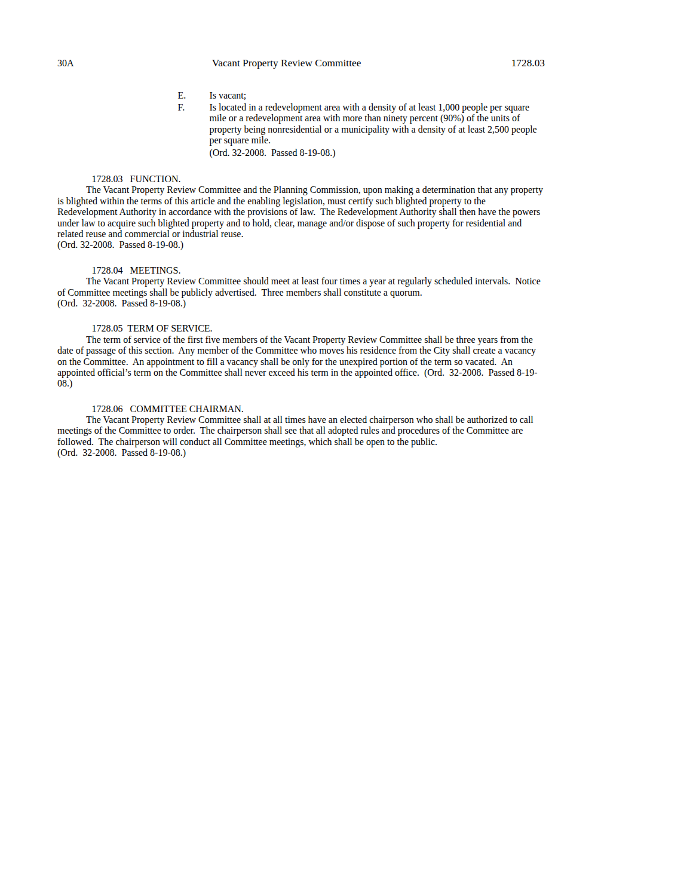30A
Vacant Property Review Committee
1728.03
E.
Is vacant;
F.
Is located in a redevelopment area with a density of at least 1,000 people per square mile or a redevelopment area with more than ninety percent (90%) of the units of property being nonresidential or a municipality with a density of at least 2,500 people per square mile.
(Ord. 32-2008. Passed 8-19-08.)
1728.03 FUNCTION.
The Vacant Property Review Committee and the Planning Commission, upon making a determination that any property is blighted within the terms of this article and the enabling legislation, must certify such blighted property to the Redevelopment Authority in accordance with the provisions of law. The Redevelopment Authority shall then have the powers under law to acquire such blighted property and to hold, clear, manage and/or dispose of such property for residential and related reuse and commercial or industrial reuse.
(Ord. 32-2008. Passed 8-19-08.)
1728.04 MEETINGS.
The Vacant Property Review Committee should meet at least four times a year at regularly scheduled intervals. Notice of Committee meetings shall be publicly advertised. Three members shall constitute a quorum.
(Ord. 32-2008. Passed 8-19-08.)
1728.05 TERM OF SERVICE.
The term of service of the first five members of the Vacant Property Review Committee shall be three years from the date of passage of this section. Any member of the Committee who moves his residence from the City shall create a vacancy on the Committee. An appointment to fill a vacancy shall be only for the unexpired portion of the term so vacated. An appointed official’s term on the Committee shall never exceed his term in the appointed office. (Ord. 32-2008. Passed 8-19-08.)
1728.06 COMMITTEE CHAIRMAN.
The Vacant Property Review Committee shall at all times have an elected chairperson who shall be authorized to call meetings of the Committee to order. The chairperson shall see that all adopted rules and procedures of the Committee are followed. The chairperson will conduct all Committee meetings, which shall be open to the public.
(Ord. 32-2008. Passed 8-19-08.)